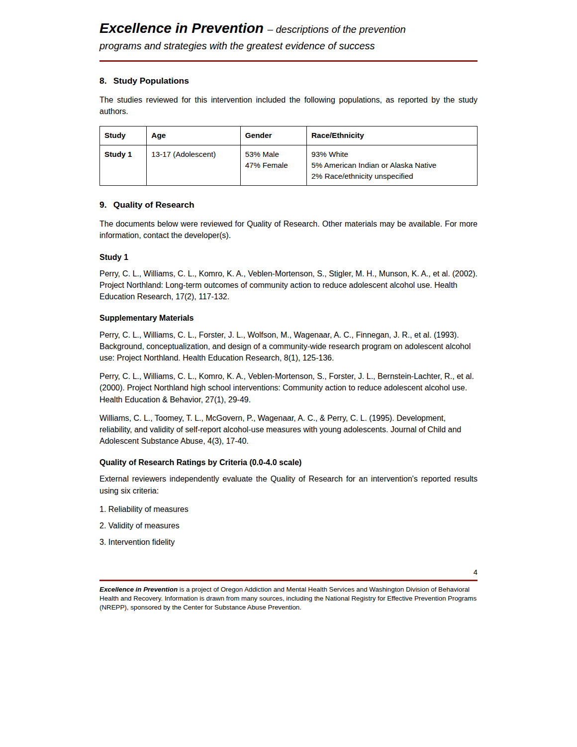Excellence in Prevention – descriptions of the prevention
programs and strategies with the greatest evidence of success
8. Study Populations
The studies reviewed for this intervention included the following populations, as reported by the study authors.
| Study | Age | Gender | Race/Ethnicity |
| --- | --- | --- | --- |
| Study 1 | 13-17 (Adolescent) | 53% Male 47% Female | 93% White 5% American Indian or Alaska Native 2% Race/ethnicity unspecified |
9. Quality of Research
The documents below were reviewed for Quality of Research. Other materials may be available. For more information, contact the developer(s).
Study 1
Perry, C. L., Williams, C. L., Komro, K. A., Veblen-Mortenson, S., Stigler, M. H., Munson, K. A., et al. (2002). Project Northland: Long-term outcomes of community action to reduce adolescent alcohol use. Health Education Research, 17(2), 117-132.
Supplementary Materials
Perry, C. L., Williams, C. L., Forster, J. L., Wolfson, M., Wagenaar, A. C., Finnegan, J. R., et al. (1993). Background, conceptualization, and design of a community-wide research program on adolescent alcohol use: Project Northland. Health Education Research, 8(1), 125-136.
Perry, C. L., Williams, C. L., Komro, K. A., Veblen-Mortenson, S., Forster, J. L., Bernstein-Lachter, R., et al. (2000). Project Northland high school interventions: Community action to reduce adolescent alcohol use. Health Education & Behavior, 27(1), 29-49.
Williams, C. L., Toomey, T. L., McGovern, P., Wagenaar, A. C., & Perry, C. L. (1995). Development, reliability, and validity of self-report alcohol-use measures with young adolescents. Journal of Child and Adolescent Substance Abuse, 4(3), 17-40.
Quality of Research Ratings by Criteria (0.0-4.0 scale)
External reviewers independently evaluate the Quality of Research for an intervention's reported results using six criteria:
1. Reliability of measures
2. Validity of measures
3. Intervention fidelity
4
Excellence in Prevention is a project of Oregon Addiction and Mental Health Services and Washington Division of Behavioral Health and Recovery. Information is drawn from many sources, including the National Registry for Effective Prevention Programs (NREPP), sponsored by the Center for Substance Abuse Prevention.